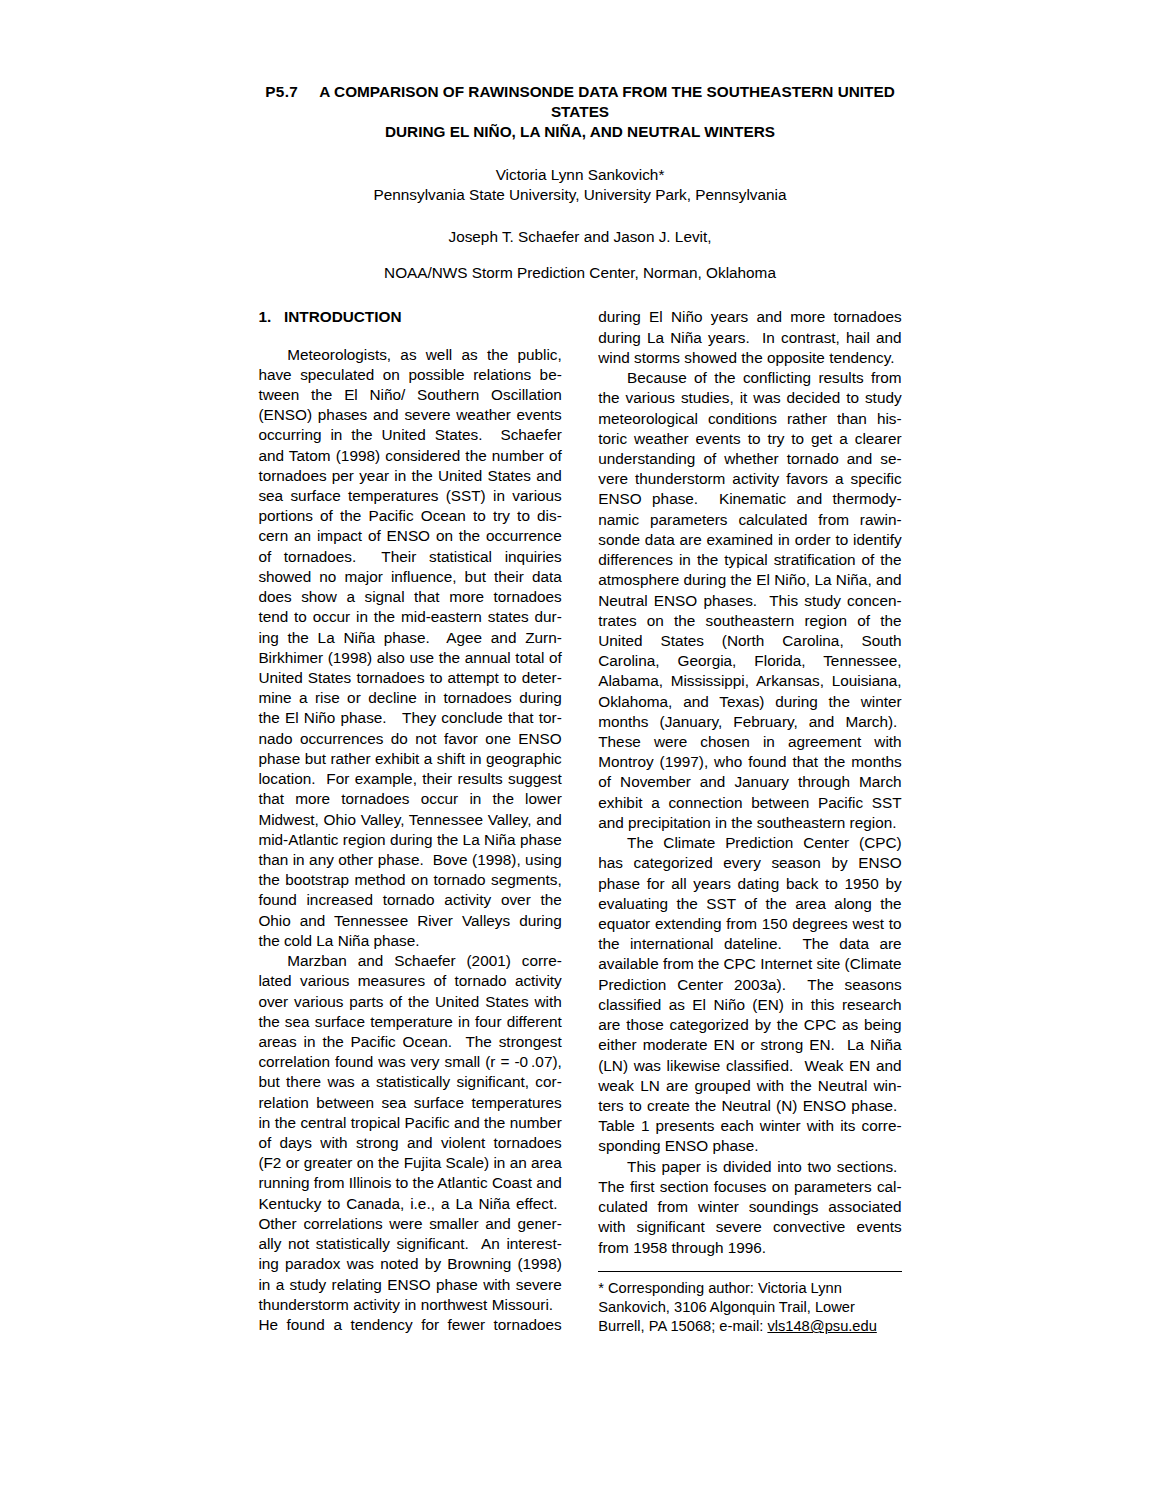P5.7 A COMPARISON OF RAWINSONDE DATA FROM THE SOUTHEASTERN UNITED STATES
DURING EL NIÑO, LA NIÑA, AND NEUTRAL WINTERS
Victoria Lynn Sankovich*
Pennsylvania State University, University Park, Pennsylvania
Joseph T. Schaefer and Jason J. Levit,
NOAA/NWS Storm Prediction Center, Norman, Oklahoma
1. Introduction
Meteorologists, as well as the public, have speculated on possible relations between the El Niño/ Southern Oscillation (ENSO) phases and severe weather events occurring in the United States. Schaefer and Tatom (1998) considered the number of tornadoes per year in the United States and sea surface temperatures (SST) in various portions of the Pacific Ocean to try to discern an impact of ENSO on the occurrence of tornadoes. Their statistical inquiries showed no major influence, but their data does show a signal that more tornadoes tend to occur in the mid-eastern states during the La Niña phase. Agee and Zurn-Birkhimer (1998) also use the annual total of United States tornadoes to attempt to determine a rise or decline in tornadoes during the El Niño phase. They conclude that tornado occurrences do not favor one ENSO phase but rather exhibit a shift in geographic location. For example, their results suggest that more tornadoes occur in the lower Midwest, Ohio Valley, Tennessee Valley, and mid-Atlantic region during the La Niña phase than in any other phase. Bove (1998), using the bootstrap method on tornado segments, found increased tornado activity over the Ohio and Tennessee River Valleys during the cold La Niña phase.
Marzban and Schaefer (2001) correlated various measures of tornado activity over various parts of the United States with the sea surface temperature in four different areas in the Pacific Ocean. The strongest correlation found was very small (r = ‑0 .07), but there was a statistically significant, correlation between sea surface temperatures in the central tropical Pacific and the number of days with strong and violent tornadoes (F2 or greater on the Fujita Scale) in an area running from Illinois to the Atlantic Coast and Kentucky to Canada, i.e., a La Niña effect. Other correlations were smaller and generally not statistically significant. An interesting paradox was noted by Browning (1998) in a study relating ENSO phase with severe thunderstorm activity in northwest Missouri. He found a tendency for fewer tornadoes during El Niño years and more tornadoes during La Niña years. In contrast, hail and wind storms showed the opposite tendency.
Because of the conflicting results from the various studies, it was decided to study meteorological conditions rather than historic weather events to try to get a clearer understanding of whether tornado and severe thunderstorm activity favors a specific ENSO phase. Kinematic and thermodynamic parameters calculated from rawinsonde data are examined in order to identify differences in the typical stratification of the atmosphere during the El Niño, La Niña, and Neutral ENSO phases. This study concentrates on the southeastern region of the United States (North Carolina, South Carolina, Georgia, Florida, Tennessee, Alabama, Mississippi, Arkansas, Louisiana, Oklahoma, and Texas) during the winter months (January, February, and March). These were chosen in agreement with Montroy (1997), who found that the months of November and January through March exhibit a connection between Pacific SST and precipitation in the southeastern region.
The Climate Prediction Center (CPC) has categorized every season by ENSO phase for all years dating back to 1950 by evaluating the SST of the area along the equator extending from 150 degrees west to the international dateline. The data are available from the CPC Internet site (Climate Prediction Center 2003a). The seasons classified as El Niño (EN) in this research are those categorized by the CPC as being either moderate EN or strong EN. La Niña (LN) was likewise classified. Weak EN and weak LN are grouped with the Neutral winters to create the Neutral (N) ENSO phase. Table 1 presents each winter with its corresponding ENSO phase.
This paper is divided into two sections. The first section focuses on parameters calculated from winter soundings associated with significant severe convective events from 1958 through 1996.
* Corresponding author: Victoria Lynn Sankovich, 3106 Algonquin Trail, Lower Burrell, PA 15068; e-mail: vls148@psu.edu